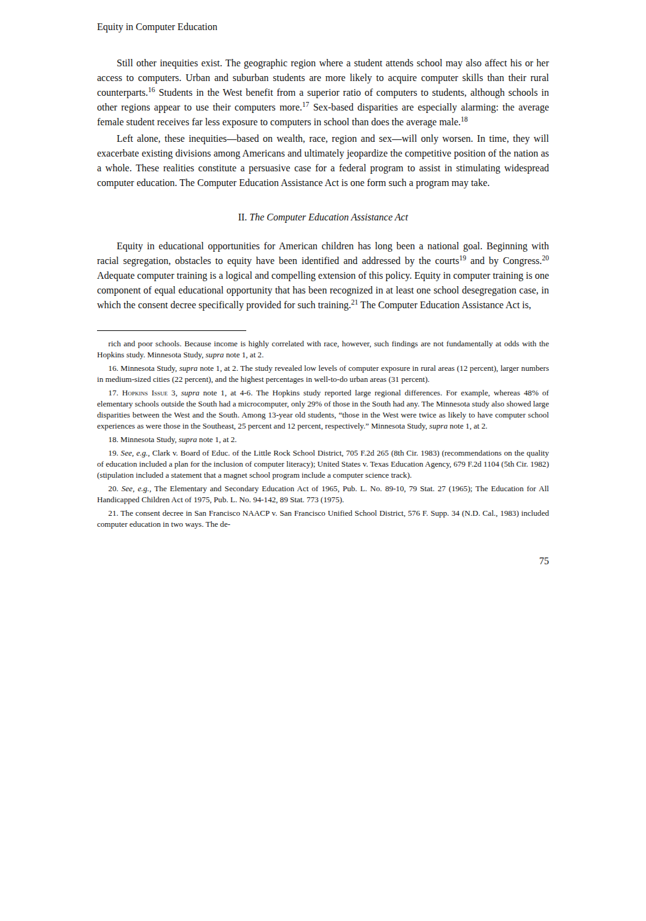Equity in Computer Education
Still other inequities exist. The geographic region where a student attends school may also affect his or her access to computers. Urban and suburban students are more likely to acquire computer skills than their rural counterparts.16 Students in the West benefit from a superior ratio of computers to students, although schools in other regions appear to use their computers more.17 Sex-based disparities are especially alarming: the average female student receives far less exposure to computers in school than does the average male.18
Left alone, these inequities—based on wealth, race, region and sex—will only worsen. In time, they will exacerbate existing divisions among Americans and ultimately jeopardize the competitive position of the nation as a whole. These realities constitute a persuasive case for a federal program to assist in stimulating widespread computer education. The Computer Education Assistance Act is one form such a program may take.
II. The Computer Education Assistance Act
Equity in educational opportunities for American children has long been a national goal. Beginning with racial segregation, obstacles to equity have been identified and addressed by the courts19 and by Congress.20 Adequate computer training is a logical and compelling extension of this policy. Equity in computer training is one component of equal educational opportunity that has been recognized in at least one school desegregation case, in which the consent decree specifically provided for such training.21 The Computer Education Assistance Act is,
rich and poor schools. Because income is highly correlated with race, however, such findings are not fundamentally at odds with the Hopkins study. Minnesota Study, supra note 1, at 2.
16. Minnesota Study, supra note 1, at 2. The study revealed low levels of computer exposure in rural areas (12 percent), larger numbers in medium-sized cities (22 percent), and the highest percentages in well-to-do urban areas (31 percent).
17. Hopkins Issue 3, supra note 1, at 4-6. The Hopkins study reported large regional differences. For example, whereas 48% of elementary schools outside the South had a microcomputer, only 29% of those in the South had any. The Minnesota study also showed large disparities between the West and the South. Among 13-year old students, “those in the West were twice as likely to have computer school experiences as were those in the Southeast, 25 percent and 12 percent, respectively.” Minnesota Study, supra note 1, at 2.
18. Minnesota Study, supra note 1, at 2.
19. See, e.g., Clark v. Board of Educ. of the Little Rock School District, 705 F.2d 265 (8th Cir. 1983) (recommendations on the quality of education included a plan for the inclusion of computer literacy); United States v. Texas Education Agency, 679 F.2d 1104 (5th Cir. 1982) (stipulation included a statement that a magnet school program include a computer science track).
20. See, e.g., The Elementary and Secondary Education Act of 1965, Pub. L. No. 89-10, 79 Stat. 27 (1965); The Education for All Handicapped Children Act of 1975, Pub. L. No. 94-142, 89 Stat. 773 (1975).
21. The consent decree in San Francisco NAACP v. San Francisco Unified School District, 576 F. Supp. 34 (N.D. Cal., 1983) included computer education in two ways. The de-
75